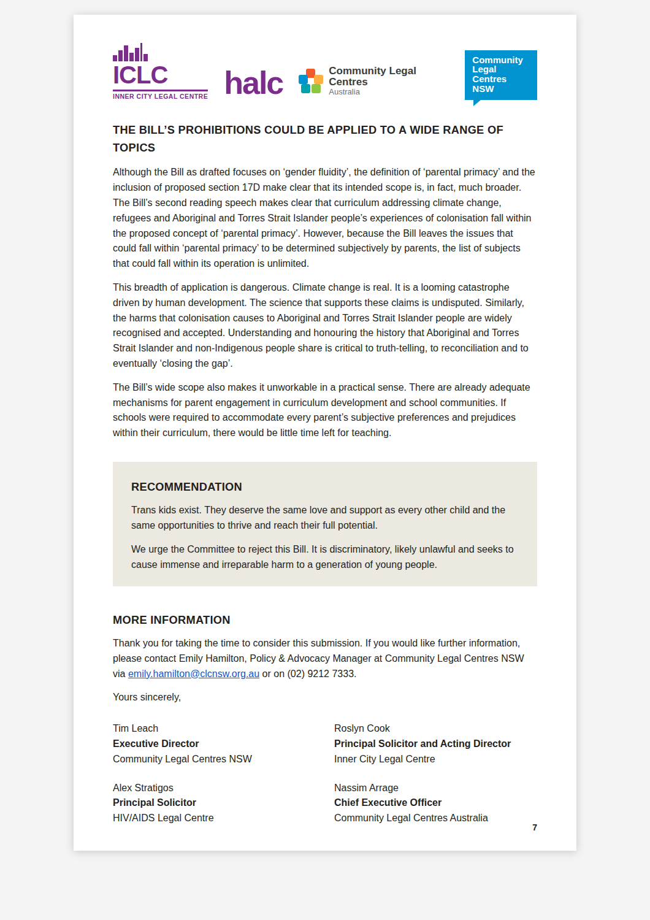ICLC
INNER CITY LEGAL CENTRE
halc
Community Legal Centres
Australia
Community Legal Centres NSW
The Bill’s prohibitions could be applied to a wide range of topics
Although the Bill as drafted focuses on ‘gender fluidity’, the definition of ‘parental primacy’ and the inclusion of proposed section 17D make clear that its intended scope is, in fact, much broader. The Bill’s second reading speech makes clear that curriculum addressing climate change, refugees and Aboriginal and Torres Strait Islander people’s experiences of colonisation fall within the proposed concept of ‘parental primacy’. However, because the Bill leaves the issues that could fall within ‘parental primacy’ to be determined subjectively by parents, the list of subjects that could fall within its operation is unlimited.
This breadth of application is dangerous. Climate change is real. It is a looming catastrophe driven by human development. The science that supports these claims is undisputed. Similarly, the harms that colonisation causes to Aboriginal and Torres Strait Islander people are widely recognised and accepted. Understanding and honouring the history that Aboriginal and Torres Strait Islander and non-Indigenous people share is critical to truth-telling, to reconciliation and to eventually ‘closing the gap’.
The Bill’s wide scope also makes it unworkable in a practical sense. There are already adequate mechanisms for parent engagement in curriculum development and school communities. If schools were required to accommodate every parent’s subjective preferences and prejudices within their curriculum, there would be little time left for teaching.
Recommendation
Trans kids exist. They deserve the same love and support as every other child and the same opportunities to thrive and reach their full potential.
We urge the Committee to reject this Bill. It is discriminatory, likely unlawful and seeks to cause immense and irreparable harm to a generation of young people.
More information
Thank you for taking the time to consider this submission. If you would like further information, please contact Emily Hamilton, Policy & Advocacy Manager at Community Legal Centres NSW via emily.hamilton@clcnsw.org.au or on (02) 9212 7333.
Yours sincerely,
Tim Leach
Executive Director
Community Legal Centres NSW
Roslyn Cook
Principal Solicitor and Acting Director
Inner City Legal Centre
Alex Stratigos
Principal Solicitor
HIV/AIDS Legal Centre
Nassim Arrage
Chief Executive Officer
Community Legal Centres Australia
7